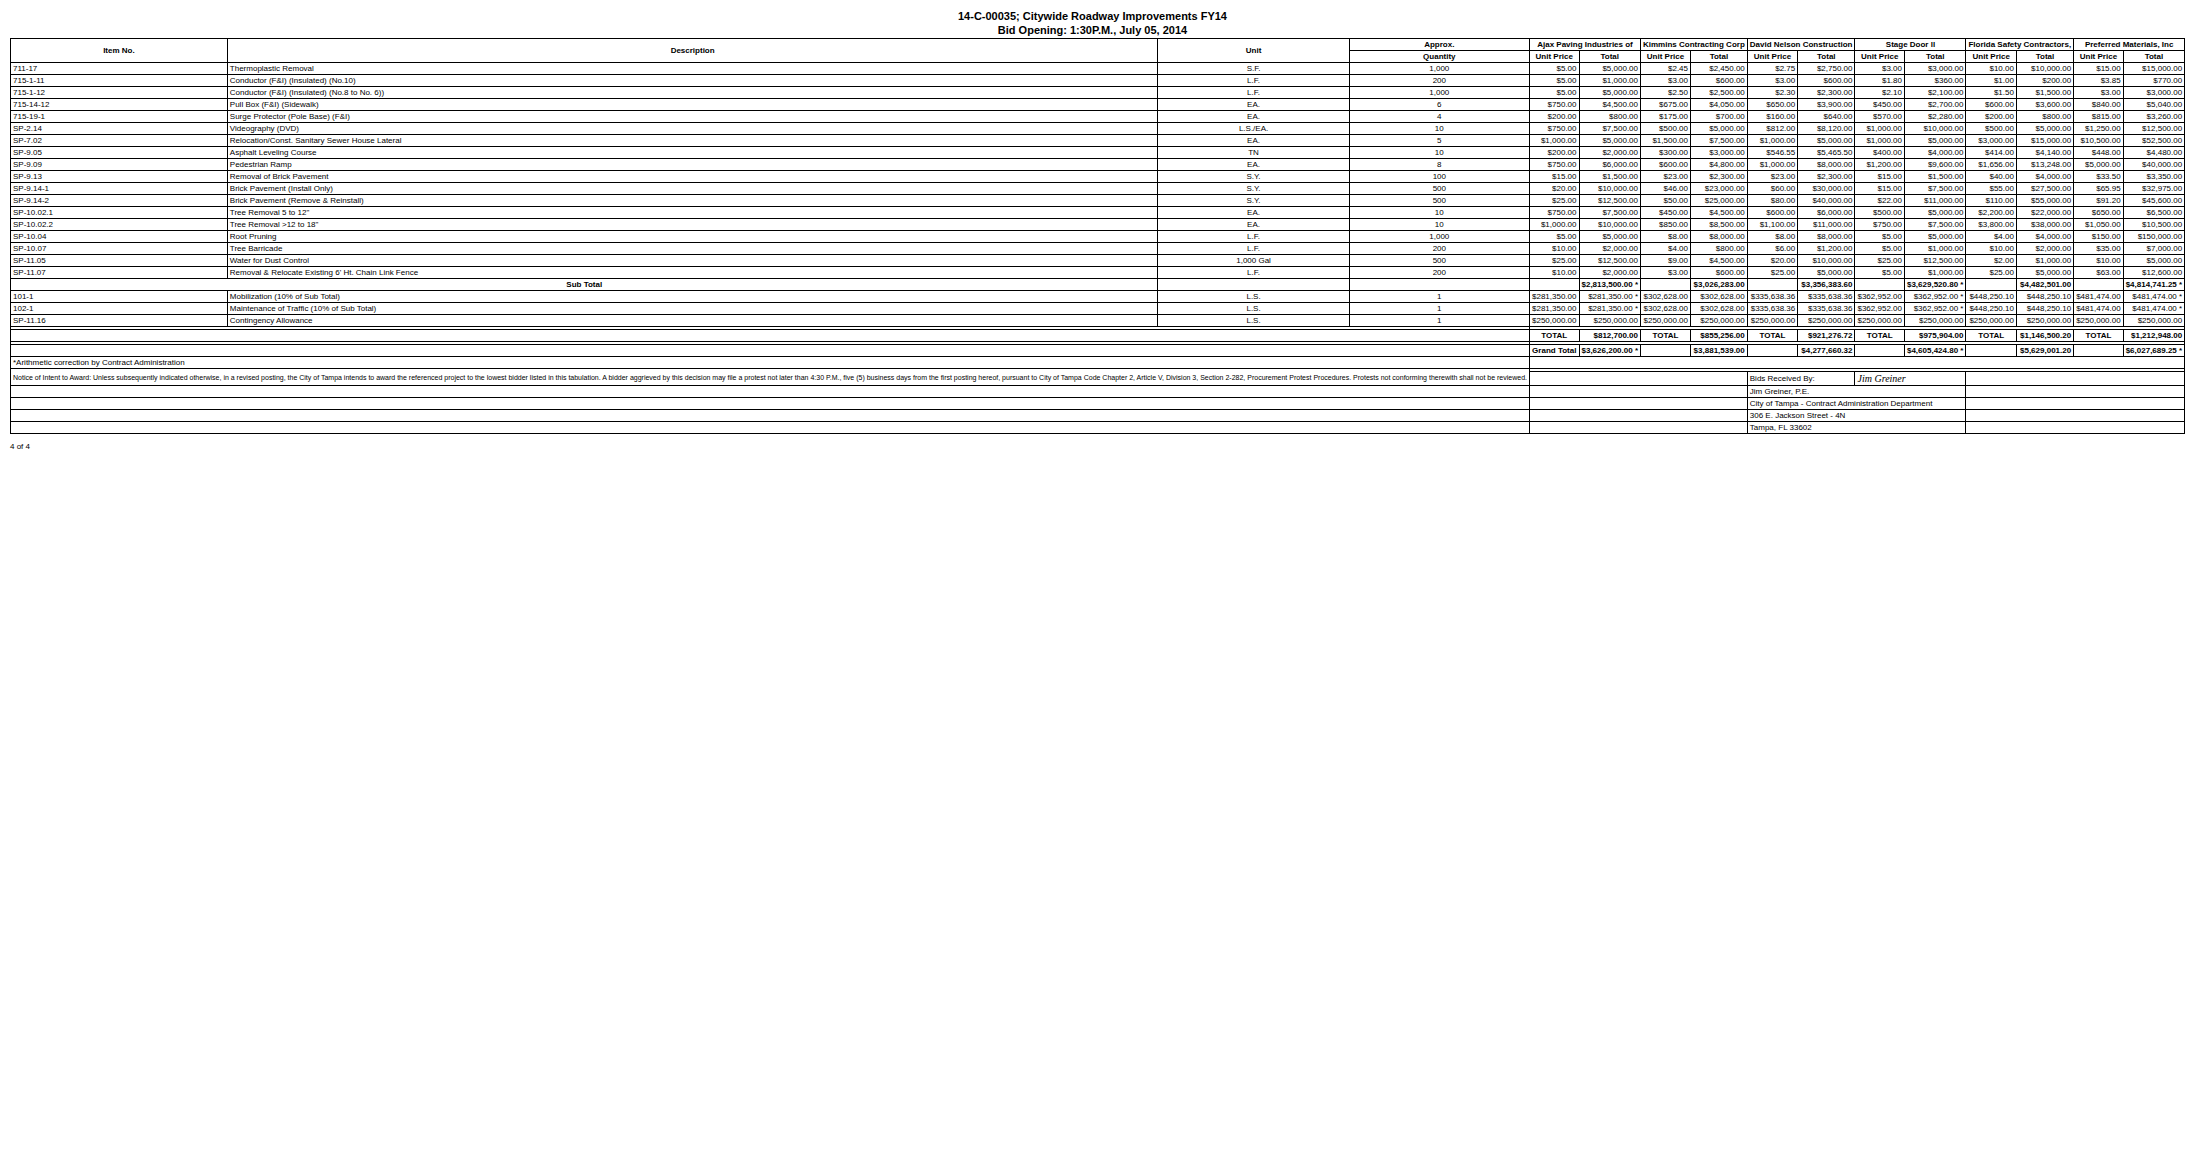14-C-00035; Citywide Roadway Improvements FY14
Bid Opening: 1:30P.M., July 05, 2014
| Item No. | Description | Unit | Approx. | Ajax Paving Industries of | Kimmins Contracting Corp | David Nelson Construction | Stage Door ll | Florida Safety Contractors, | Preferred Materials, Inc |
| --- | --- | --- | --- | --- | --- | --- | --- | --- | --- |
| Quantity | Unit Price | Total | Unit Price | Total | Unit Price | Total | Unit Price | Total | Unit Price | Total | Unit Price | Total |
| 711-17 | Thermoplastic Removal | S.F. | 1,000 | $5.00 | $5,000.00 | $2.45 | $2,450.00 | $2.75 | $2,750.00 | $3.00 | $3,000.00 | $10.00 | $10,000.00 | $15.00 | $15,000.00 |
| 715-1-11 | Conductor (F&I) (Insulated) (No.10) | L.F. | 200 | $5.00 | $1,000.00 | $3.00 | $600.00 | $3.00 | $600.00 | $1.80 | $360.00 | $1.00 | $200.00 | $3.85 | $770.00 |
| 715-1-12 | Conductor (F&I) (Insulated) (No.8 to No. 6)) | L.F. | 1,000 | $5.00 | $5,000.00 | $2.50 | $2,500.00 | $2.30 | $2,300.00 | $2.10 | $2,100.00 | $1.50 | $1,500.00 | $3.00 | $3,000.00 |
| 715-14-12 | Pull Box (F&I) (Sidewalk) | EA. | 6 | $750.00 | $4,500.00 | $675.00 | $4,050.00 | $650.00 | $3,900.00 | $450.00 | $2,700.00 | $600.00 | $3,600.00 | $840.00 | $5,040.00 |
| 715-19-1 | Surge Protector (Pole Base) (F&I) | EA. | 4 | $200.00 | $800.00 | $175.00 | $700.00 | $160.00 | $640.00 | $570.00 | $2,280.00 | $200.00 | $800.00 | $815.00 | $3,260.00 |
| SP-2.14 | Videography (DVD) | L.S./EA. | 10 | $750.00 | $7,500.00 | $500.00 | $5,000.00 | $812.00 | $8,120.00 | $1,000.00 | $10,000.00 | $500.00 | $5,000.00 | $1,250.00 | $12,500.00 |
| SP-7.02 | Relocation/Const. Sanitary Sewer House Lateral | EA. | 5 | $1,000.00 | $5,000.00 | $1,500.00 | $7,500.00 | $1,000.00 | $5,000.00 | $1,000.00 | $5,000.00 | $3,000.00 | $15,000.00 | $10,500.00 | $52,500.00 |
| SP-9.05 | Asphalt Leveling Course | TN | 10 | $200.00 | $2,000.00 | $300.00 | $3,000.00 | $546.55 | $5,465.50 | $400.00 | $4,000.00 | $414.00 | $4,140.00 | $448.00 | $4,480.00 |
| SP-9.09 | Pedestrian Ramp | EA. | 8 | $750.00 | $6,000.00 | $600.00 | $4,800.00 | $1,000.00 | $8,000.00 | $1,200.00 | $9,600.00 | $1,656.00 | $13,248.00 | $5,000.00 | $40,000.00 |
| SP-9.13 | Removal of Brick Pavement | S.Y. | 100 | $15.00 | $1,500.00 | $23.00 | $2,300.00 | $23.00 | $2,300.00 | $15.00 | $1,500.00 | $40.00 | $4,000.00 | $33.50 | $3,350.00 |
| SP-9.14-1 | Brick Pavement (Install Only) | S.Y. | 500 | $20.00 | $10,000.00 | $46.00 | $23,000.00 | $60.00 | $30,000.00 | $15.00 | $7,500.00 | $55.00 | $27,500.00 | $65.95 | $32,975.00 |
| SP-9.14-2 | Brick Pavement (Remove & Reinstall) | S.Y. | 500 | $25.00 | $12,500.00 | $50.00 | $25,000.00 | $80.00 | $40,000.00 | $22.00 | $11,000.00 | $110.00 | $55,000.00 | $91.20 | $45,600.00 |
| SP-10.02.1 | Tree Removal 5 to 12" | EA. | 10 | $750.00 | $7,500.00 | $450.00 | $4,500.00 | $600.00 | $6,000.00 | $500.00 | $5,000.00 | $2,200.00 | $22,000.00 | $650.00 | $6,500.00 |
| SP-10.02.2 | Tree Removal >12 to 18" | EA. | 10 | $1,000.00 | $10,000.00 | $850.00 | $8,500.00 | $1,100.00 | $11,000.00 | $750.00 | $7,500.00 | $3,800.00 | $38,000.00 | $1,050.00 | $10,500.00 |
| SP-10.04 | Root Pruning | L.F. | 1,000 | $5.00 | $5,000.00 | $8.00 | $8,000.00 | $8.00 | $8,000.00 | $5.00 | $5,000.00 | $4.00 | $4,000.00 | $150.00 | $150,000.00 |
| SP-10.07 | Tree Barricade | L.F. | 200 | $10.00 | $2,000.00 | $4.00 | $800.00 | $6.00 | $1,200.00 | $5.00 | $1,000.00 | $10.00 | $2,000.00 | $35.00 | $7,000.00 |
| SP-11.05 | Water for Dust Control | 1,000 Gal | 500 | $25.00 | $12,500.00 | $9.00 | $4,500.00 | $20.00 | $10,000.00 | $25.00 | $12,500.00 | $2.00 | $1,000.00 | $10.00 | $5,000.00 |
| SP-11.07 | Removal & Relocate Existing 6' Ht. Chain Link Fence | L.F. | 200 | $10.00 | $2,000.00 | $3.00 | $600.00 | $25.00 | $5,000.00 | $5.00 | $1,000.00 | $25.00 | $5,000.00 | $63.00 | $12,600.00 |
| Sub Total | | | | $2,813,500.00 * | | $3,026,283.00 | | $3,356,383.60 | | $3,629,520.80 * | | $4,482,501.00 | | $4,814,741.25 * |
| 101-1 | Mobilization (10% of Sub Total) | L.S. | 1 | $281,350.00 | $281,350.00 * | $302,628.00 | $302,628.00 | $335,638.36 | $335,638.36 | $362,952.00 | $362,952.00 * | $448,250.10 | $448,250.10 | $481,474.00 | $481,474.00 * |
| 102-1 | Maintenance of Traffic (10% of Sub Total) | L.S. | 1 | $281,350.00 | $281,350.00 * | $302,628.00 | $302,628.00 | $335,638.36 | $335,638.36 | $362,952.00 | $362,952.00 * | $448,250.10 | $448,250.10 | $481,474.00 | $481,474.00 * |
| SP-11.16 | Contingency Allowance | L.S. | 1 | $250,000.00 | $250,000.00 | $250,000.00 | $250,000.00 | $250,000.00 | $250,000.00 | $250,000.00 | $250,000.00 | $250,000.00 | $250,000.00 | $250,000.00 | $250,000.00 |
| | TOTAL | $812,700.00 | TOTAL | $855,256.00 | TOTAL | $921,276.72 | TOTAL | $975,904.00 | TOTAL | $1,146,500.20 | TOTAL | $1,212,948.00 |
| | Grand Total | $3,626,200.00 * | | $3,881,539.00 | | $4,277,660.32 | | $4,605,424.80 * | | $5,629,001.20 | | $6,027,689.25 * |
| *Arithmetic correction by Contract Administration | |
| Notice of Intent to Award: Unless subsequently indicated otherwise, in a revised posting, the City of Tampa intends to award the referenced project to the lowest bidder listed in this tabulation. A bidder aggrieved by this decision may file a protest not later than 4:30 P.M., five (5) business days from the first posting hereof, pursuant to City of Tampa Code Chapter 2, Article V, Division 3, Section 2-282, Procurement Protest Procedures. Protests not conforming therewith shall not be reviewed. | |
| | Bids Received By: | Jim Greiner | |
| | | Jim Greiner, P.E. | |
| | | City of Tampa - Contract Administration Department | |
| | | 306 E. Jackson Street - 4N | |
| | | Tampa, FL 33602 | |
4 of 4